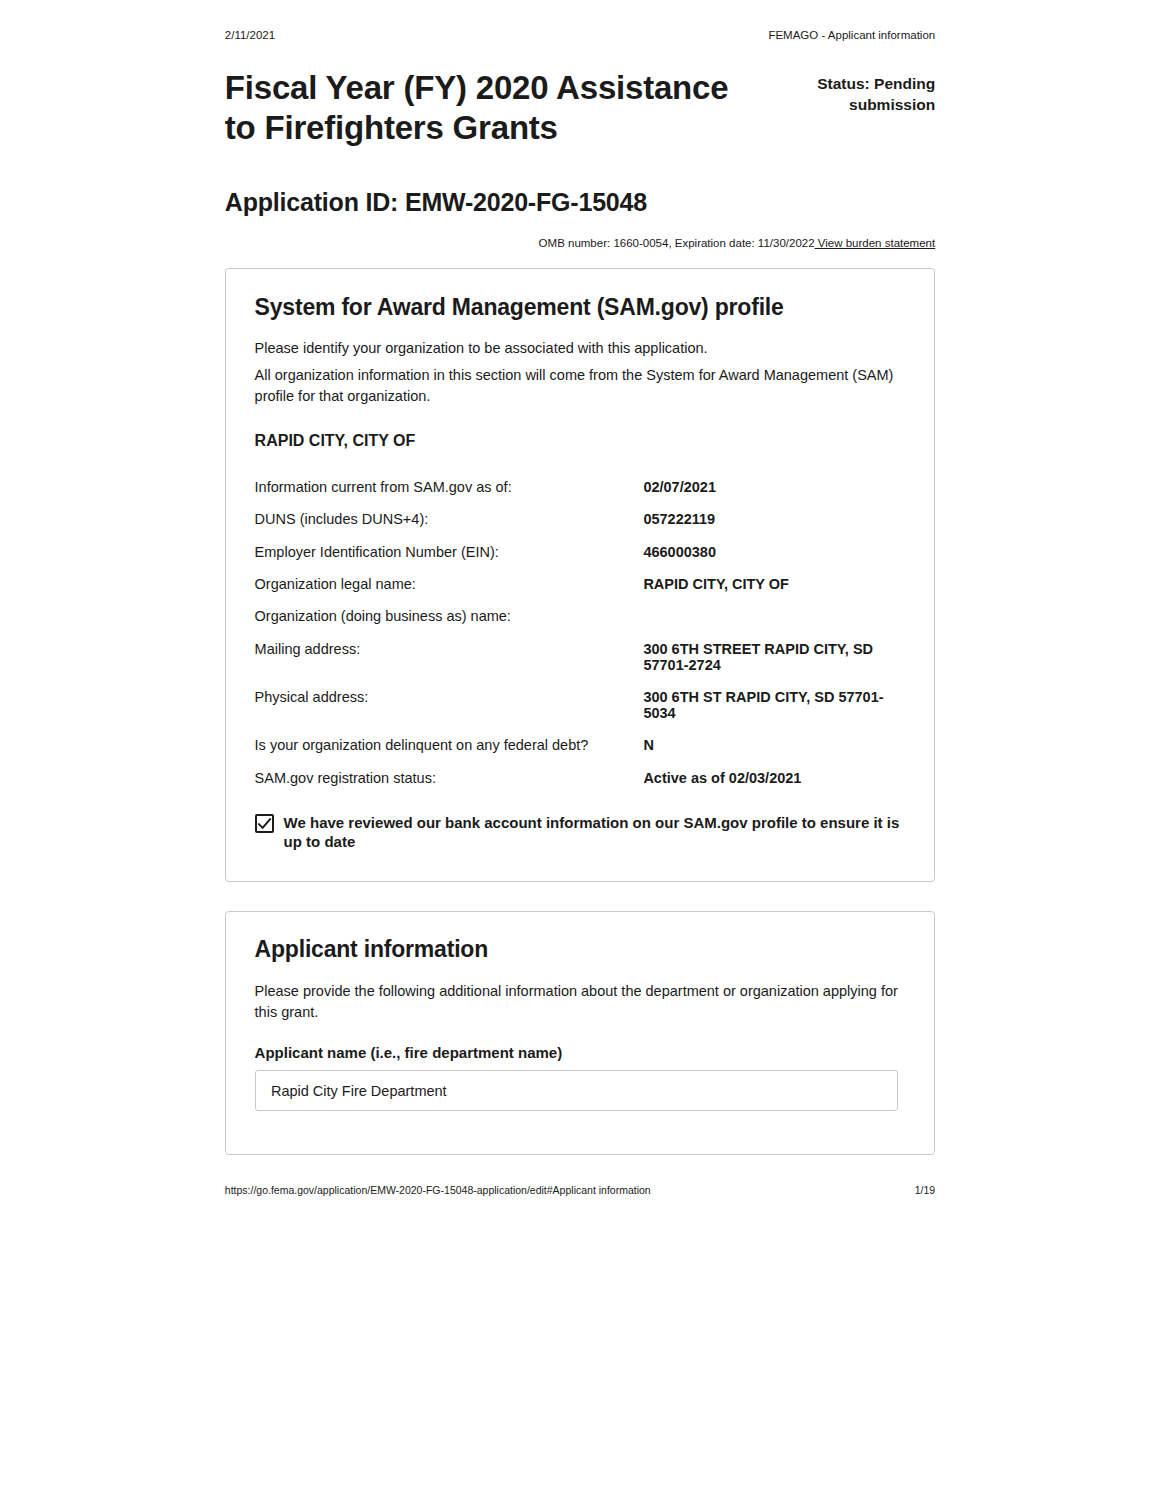2/11/2021 FEMAGO - Applicant information
Fiscal Year (FY) 2020 Assistance to Firefighters Grants
Status: Pending
submission
Application ID: EMW-2020-FG-15048
OMB number: 1660-0054, Expiration date: 11/30/2022 View burden statement
System for Award Management (SAM.gov) profile
Please identify your organization to be associated with this application.
All organization information in this section will come from the System for Award Management (SAM) profile for that organization.
RAPID CITY, CITY OF
| Information current from SAM.gov as of: | 02/07/2021 |
| DUNS (includes DUNS+4): | 057222119 |
| Employer Identification Number (EIN): | 466000380 |
| Organization legal name: | RAPID CITY, CITY OF |
| Organization (doing business as) name: | |
| Mailing address: | 300 6TH STREET RAPID CITY, SD 57701-2724 |
| Physical address: | 300 6TH ST RAPID CITY, SD 57701-5034 |
| Is your organization delinquent on any federal debt? | N |
| SAM.gov registration status: | Active as of 02/03/2021 |
We have reviewed our bank account information on our SAM.gov profile to ensure it is up to date
Applicant information
Please provide the following additional information about the department or organization applying for this grant.
Applicant name (i.e., fire department name)
Rapid City Fire Department
https://go.fema.gov/application/EMW-2020-FG-15048-application/edit#Applicant information 1/19